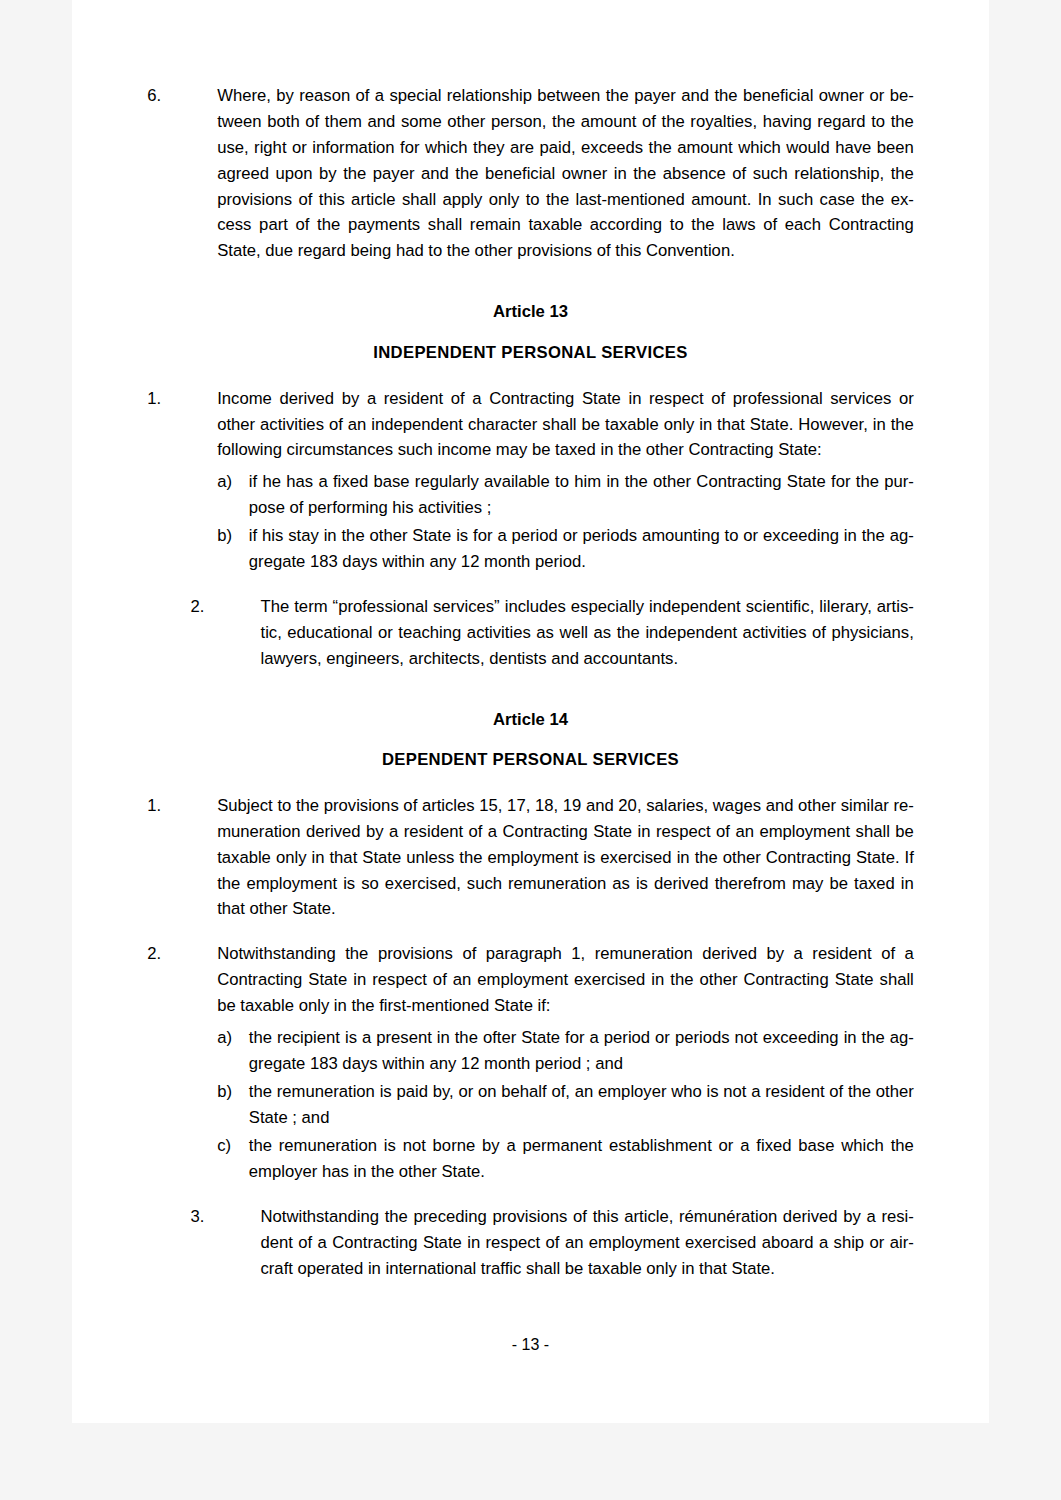Where, by reason of a special relationship between the payer and the beneficial owner or between both of them and some other person, the amount of the royalties, having regard to the use, right or information for which they are paid, exceeds the amount which would have been agreed upon by the payer and the beneficial owner in the absence of such relationship, the provisions of this article shall apply only to the last-mentioned amount. In such case the excess part of the payments shall remain taxable according to the laws of each Contracting State, due regard being had to the other provisions of this Convention.
Article 13
Independent Personal Services
Income derived by a resident of a Contracting State in respect of professional services or other activities of an independent character shall be taxable only in that State. However, in the following circumstances such income may be taxed in the other Contracting State:
if he has a fixed base regularly available to him in the other Contracting State for the purpose of performing his activities ;
if his stay in the other State is for a period or periods amounting to or exceeding in the aggregate 183 days within any 12 month period.
The term “professional services” includes especially independent scientific, lilerary, artistic, educational or teaching activities as well as the independent activities of physicians, lawyers, engineers, architects, dentists and accountants.
Article 14
Dependent Personal Services
Subject to the provisions of articles 15, 17, 18, 19 and 20, salaries, wages and other similar remuneration derived by a resident of a Contracting State in respect of an employment shall be taxable only in that State unless the employment is exercised in the other Contracting State. If the employment is so exercised, such remuneration as is derived therefrom may be taxed in that other State.
Notwithstanding the provisions of paragraph 1, remuneration derived by a resident of a Contracting State in respect of an employment exercised in the other Contracting State shall be taxable only in the first-mentioned State if:
the recipient is a present in the ofter State for a period or periods not exceeding in the aggregate 183 days within any 12 month period ; and
the remuneration is paid by, or on behalf of, an employer who is not a resident of the other State ; and
the remuneration is not borne by a permanent establishment or a fixed base which the employer has in the other State.
Notwithstanding the preceding provisions of this article, rémunération derived by a resident of a Contracting State in respect of an employment exercised aboard a ship or aircraft operated in international traffic shall be taxable only in that State.
- 13 -